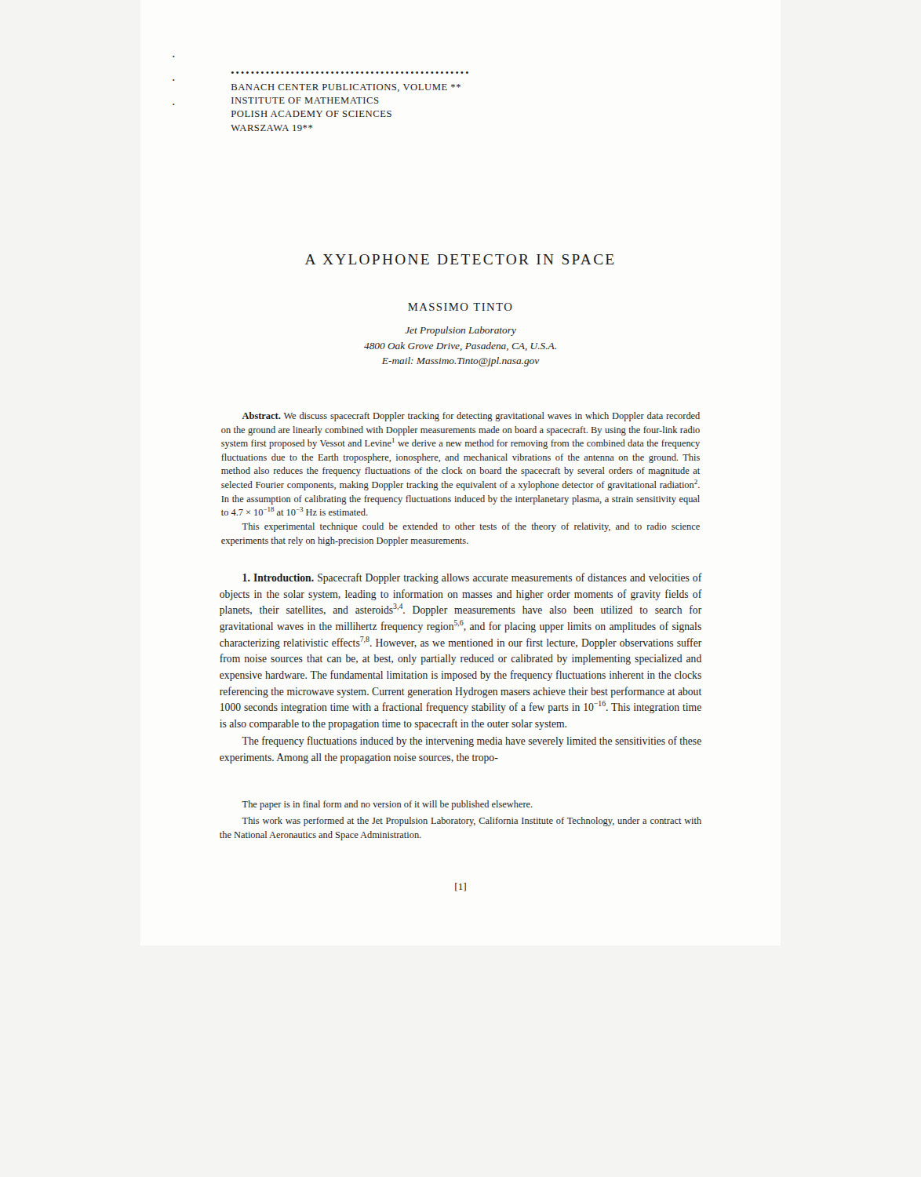.
.
.
••••••••••••••••••••••••••••••••••••••••••••••••
BANACH CENTER PUBLICATIONS, VOLUME **
INSTITUTE OF MATHEMATICS
POLISH ACADEMY OF SCIENCES
WARSZAWA 19**
A XYLOPHONE DETECTOR IN SPACE
MASSIMO TINTO
Jet Propulsion Laboratory
4800 Oak Grove Drive, Pasadena, CA, U.S.A.
E-mail: Massimo.Tinto@jpl.nasa.gov
Abstract. We discuss spacecraft Doppler tracking for detecting gravitational waves in which Doppler data recorded on the ground are linearly combined with Doppler measurements made on board a spacecraft. By using the four-link radio system first proposed by Vessot and Levine1 we derive a new method for removing from the combined data the frequency fluctuations due to the Earth troposphere, ionosphere, and mechanical vibrations of the antenna on the ground. This method also reduces the frequency fluctuations of the clock on board the spacecraft by several orders of magnitude at selected Fourier components, making Doppler tracking the equivalent of a xylophone detector of gravitational radiation2. In the assumption of calibrating the frequency fluctuations induced by the interplanetary plasma, a strain sensitivity equal to 4.7 × 10−18 at 10−3 Hz is estimated.
This experimental technique could be extended to other tests of the theory of relativity, and to radio science experiments that rely on high-precision Doppler measurements.
1. Introduction. Spacecraft Doppler tracking allows accurate measurements of distances and velocities of objects in the solar system, leading to information on masses and higher order moments of gravity fields of planets, their satellites, and asteroids3,4. Doppler measurements have also been utilized to search for gravitational waves in the millihertz frequency region5,6, and for placing upper limits on amplitudes of signals characterizing relativistic effects7,8. However, as we mentioned in our first lecture, Doppler observations suffer from noise sources that can be, at best, only partially reduced or calibrated by implementing specialized and expensive hardware. The fundamental limitation is imposed by the frequency fluctuations inherent in the clocks referencing the microwave system. Current generation Hydrogen masers achieve their best performance at about 1000 seconds integration time with a fractional frequency stability of a few parts in 10−16. This integration time is also comparable to the propagation time to spacecraft in the outer solar system.
The frequency fluctuations induced by the intervening media have severely limited the sensitivities of these experiments. Among all the propagation noise sources, the tropo-
The paper is in final form and no version of it will be published elsewhere.
This work was performed at the Jet Propulsion Laboratory, California Institute of Technology, under a contract with the National Aeronautics and Space Administration.
[1]